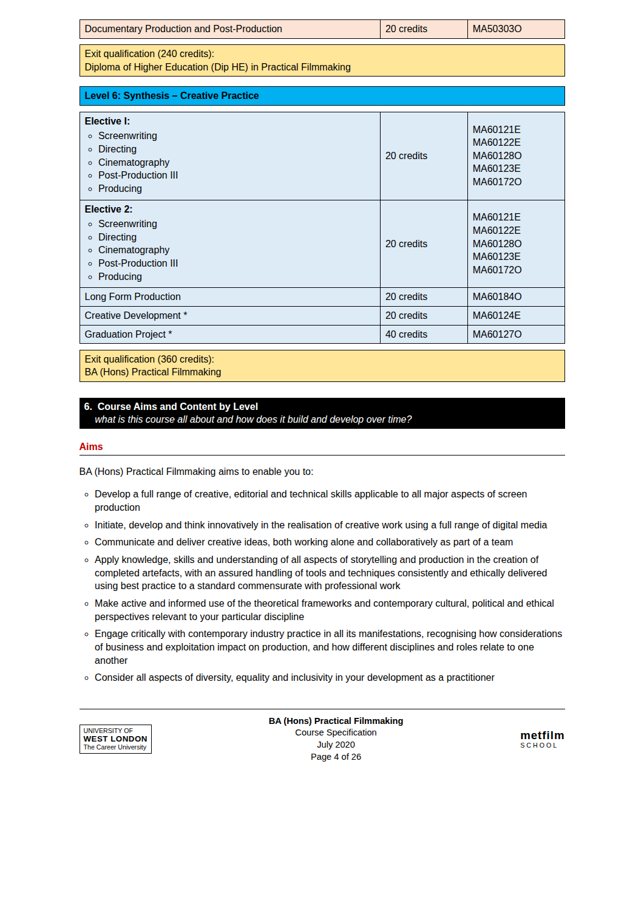| Documentary Production and Post-Production | 20 credits | MA50303O |
Exit qualification (240 credits):
Diploma of Higher Education (Dip HE) in Practical Filmmaking
Level 6: Synthesis – Creative Practice
| Elective I: Screenwriting Directing Cinematography Post-Production III Producing | 20 credits | MA60121E MA60122E MA60128O MA60123E MA60172O |
| Elective 2: Screenwriting Directing Cinematography Post-Production III Producing | 20 credits | MA60121E MA60122E MA60128O MA60123E MA60172O |
| Long Form Production | 20 credits | MA60184O |
| Creative Development * | 20 credits | MA60124E |
| Graduation Project * | 40 credits | MA60127O |
Exit qualification (360 credits):
BA (Hons) Practical Filmmaking
6. Course Aims and Content by Level
what is this course all about and how does it build and develop over time?
Aims
BA (Hons) Practical Filmmaking aims to enable you to:
Develop a full range of creative, editorial and technical skills applicable to all major aspects of screen production
Initiate, develop and think innovatively in the realisation of creative work using a full range of digital media
Communicate and deliver creative ideas, both working alone and collaboratively as part of a team
Apply knowledge, skills and understanding of all aspects of storytelling and production in the creation of completed artefacts, with an assured handling of tools and techniques consistently and ethically delivered using best practice to a standard commensurate with professional work
Make active and informed use of the theoretical frameworks and contemporary cultural, political and ethical perspectives relevant to your particular discipline
Engage critically with contemporary industry practice in all its manifestations, recognising how considerations of business and exploitation impact on production, and how different disciplines and roles relate to one another
Consider all aspects of diversity, equality and inclusivity in your development as a practitioner
UNIVERSITY OF
WEST LONDON
The Career University
BA (Hons) Practical Filmmaking
Course Specification
July 2020
Page 4 of 26
metfilmSCHOOL